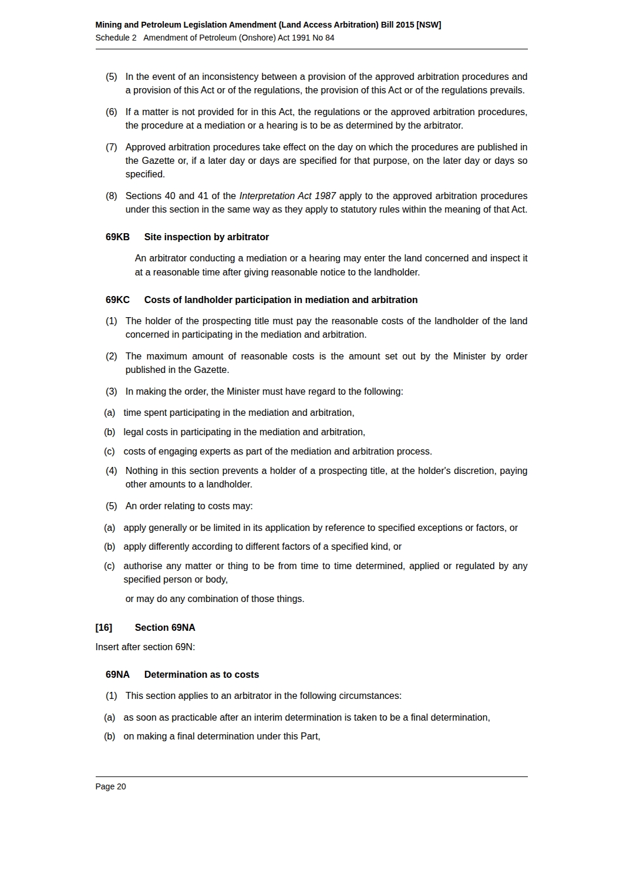Mining and Petroleum Legislation Amendment (Land Access Arbitration) Bill 2015 [NSW]
Schedule 2 Amendment of Petroleum (Onshore) Act 1991 No 84
(5)
In the event of an inconsistency between a provision of the approved arbitration procedures and a provision of this Act or of the regulations, the provision of this Act or of the regulations prevails.
(6)
If a matter is not provided for in this Act, the regulations or the approved arbitration procedures, the procedure at a mediation or a hearing is to be as determined by the arbitrator.
(7)
Approved arbitration procedures take effect on the day on which the procedures are published in the Gazette or, if a later day or days are specified for that purpose, on the later day or days so specified.
(8)
Sections 40 and 41 of the Interpretation Act 1987 apply to the approved arbitration procedures under this section in the same way as they apply to statutory rules within the meaning of that Act.
69KB
Site inspection by arbitrator
An arbitrator conducting a mediation or a hearing may enter the land concerned and inspect it at a reasonable time after giving reasonable notice to the landholder.
69KC
Costs of landholder participation in mediation and arbitration
(1)
The holder of the prospecting title must pay the reasonable costs of the landholder of the land concerned in participating in the mediation and arbitration.
(2)
The maximum amount of reasonable costs is the amount set out by the Minister by order published in the Gazette.
(3)
In making the order, the Minister must have regard to the following:
(a)
time spent participating in the mediation and arbitration,
(b)
legal costs in participating in the mediation and arbitration,
(c)
costs of engaging experts as part of the mediation and arbitration process.
(4)
Nothing in this section prevents a holder of a prospecting title, at the holder's discretion, paying other amounts to a landholder.
(5)
An order relating to costs may:
(a)
apply generally or be limited in its application by reference to specified exceptions or factors, or
(b)
apply differently according to different factors of a specified kind, or
(c)
authorise any matter or thing to be from time to time determined, applied or regulated by any specified person or body,
or may do any combination of those things.
[16]
Section 69NA
Insert after section 69N:
69NA
Determination as to costs
(1)
This section applies to an arbitrator in the following circumstances:
(a)
as soon as practicable after an interim determination is taken to be a final determination,
(b)
on making a final determination under this Part,
Page 20